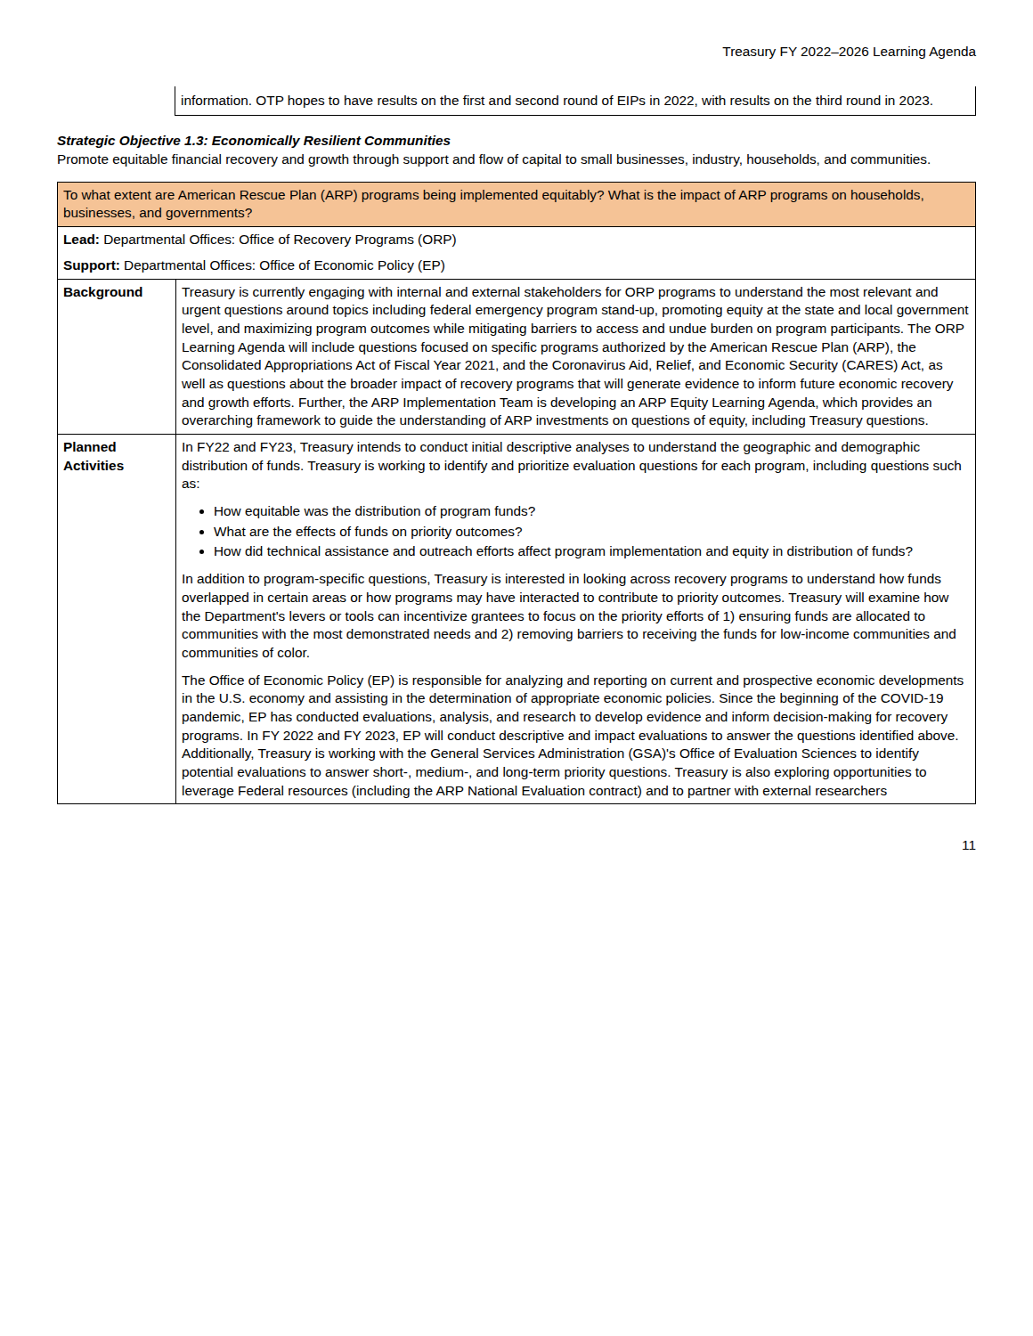Treasury FY 2022–2026 Learning Agenda
| | information. OTP hopes to have results on the first and second round of EIPs in 2022, with results on the third round in 2023. |
Strategic Objective 1.3: Economically Resilient Communities
Promote equitable financial recovery and growth through support and flow of capital to small businesses, industry, households, and communities.
| To what extent are American Rescue Plan (ARP) programs being implemented equitably? What is the impact of ARP programs on households, businesses, and governments? |
| Lead: Departmental Offices: Office of Recovery Programs (ORP) |
| Support: Departmental Offices: Office of Economic Policy (EP) |
| Background | Treasury is currently engaging with internal and external stakeholders for ORP programs to understand the most relevant and urgent questions around topics including federal emergency program stand-up, promoting equity at the state and local government level, and maximizing program outcomes while mitigating barriers to access and undue burden on program participants. The ORP Learning Agenda will include questions focused on specific programs authorized by the American Rescue Plan (ARP), the Consolidated Appropriations Act of Fiscal Year 2021, and the Coronavirus Aid, Relief, and Economic Security (CARES) Act, as well as questions about the broader impact of recovery programs that will generate evidence to inform future economic recovery and growth efforts. Further, the ARP Implementation Team is developing an ARP Equity Learning Agenda, which provides an overarching framework to guide the understanding of ARP investments on questions of equity, including Treasury questions. |
| Planned Activities | In FY22 and FY23, Treasury intends to conduct initial descriptive analyses to understand the geographic and demographic distribution of funds. Treasury is working to identify and prioritize evaluation questions for each program, including questions such as: How equitable was the distribution of program funds? What are the effects of funds on priority outcomes? How did technical assistance and outreach efforts affect program implementation and equity in distribution of funds? In addition to program-specific questions, Treasury is interested in looking across recovery programs to understand how funds overlapped in certain areas or how programs may have interacted to contribute to priority outcomes. Treasury will examine how the Department's levers or tools can incentivize grantees to focus on the priority efforts of 1) ensuring funds are allocated to communities with the most demonstrated needs and 2) removing barriers to receiving the funds for low-income communities and communities of color. The Office of Economic Policy (EP) is responsible for analyzing and reporting on current and prospective economic developments in the U.S. economy and assisting in the determination of appropriate economic policies. Since the beginning of the COVID-19 pandemic, EP has conducted evaluations, analysis, and research to develop evidence and inform decision-making for recovery programs. In FY 2022 and FY 2023, EP will conduct descriptive and impact evaluations to answer the questions identified above. Additionally, Treasury is working with the General Services Administration (GSA)'s Office of Evaluation Sciences to identify potential evaluations to answer short-, medium-, and long-term priority questions. Treasury is also exploring opportunities to leverage Federal resources (including the ARP National Evaluation contract) and to partner with external researchers |
11